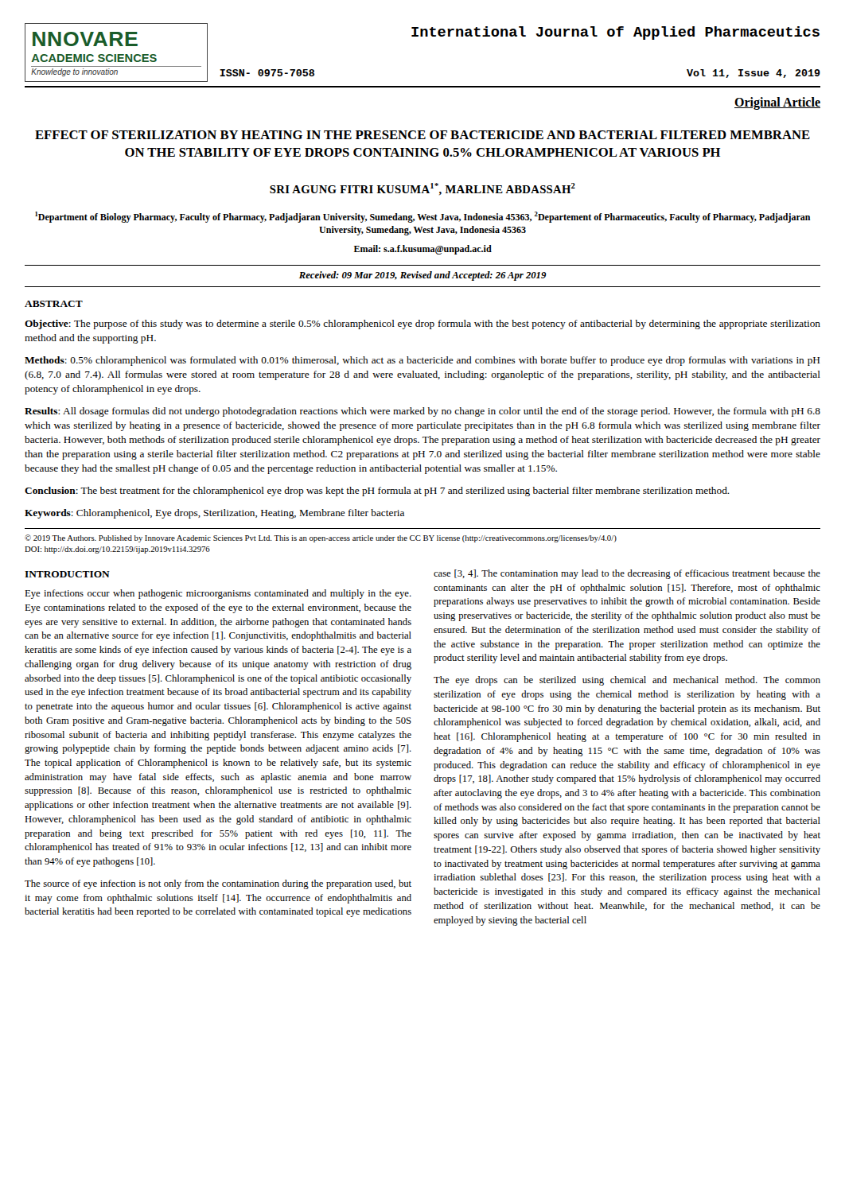NNOVARE
ACADEMIC SCIENCES
Knowledge to innovation
International Journal of Applied Pharmaceutics
ISSN- 0975-7058 Vol 11, Issue 4, 2019
Original Article
Effect of sterilization by heating in the presence of bactericide and bacterial filtered membrane on the stability of eye drops containing 0.5% chloramphenicol at various pH
SRI AGUNG FITRI KUSUMA1*, MARLINE ABDASSAH2
1Department of Biology Pharmacy, Faculty of Pharmacy, Padjadjaran University, Sumedang, West Java, Indonesia 45363, 2Departement of Pharmaceutics, Faculty of Pharmacy, Padjadjaran University, Sumedang, West Java, Indonesia 45363
Email: s.a.f.kusuma@unpad.ac.id
Received: 09 Mar 2019, Revised and Accepted: 26 Apr 2019
Abstract
Objective: The purpose of this study was to determine a sterile 0.5% chloramphenicol eye drop formula with the best potency of antibacterial by determining the appropriate sterilization method and the supporting pH.
Methods: 0.5% chloramphenicol was formulated with 0.01% thimerosal, which act as a bactericide and combines with borate buffer to produce eye drop formulas with variations in pH (6.8, 7.0 and 7.4). All formulas were stored at room temperature for 28 d and were evaluated, including: organoleptic of the preparations, sterility, pH stability, and the antibacterial potency of chloramphenicol in eye drops.
Results: All dosage formulas did not undergo photodegradation reactions which were marked by no change in color until the end of the storage period. However, the formula with pH 6.8 which was sterilized by heating in a presence of bactericide, showed the presence of more particulate precipitates than in the pH 6.8 formula which was sterilized using membrane filter bacteria. However, both methods of sterilization produced sterile chloramphenicol eye drops. The preparation using a method of heat sterilization with bactericide decreased the pH greater than the preparation using a sterile bacterial filter sterilization method. C2 preparations at pH 7.0 and sterilized using the bacterial filter membrane sterilization method were more stable because they had the smallest pH change of 0.05 and the percentage reduction in antibacterial potential was smaller at 1.15%.
Conclusion: The best treatment for the chloramphenicol eye drop was kept the pH formula at pH 7 and sterilized using bacterial filter membrane sterilization method.
Keywords: Chloramphenicol, Eye drops, Sterilization, Heating, Membrane filter bacteria
© 2019 The Authors. Published by Innovare Academic Sciences Pvt Ltd. This is an open-access article under the CC BY license (http://creativecommons.org/licenses/by/4.0/)
DOI: http://dx.doi.org/10.22159/ijap.2019v11i4.32976
Introduction
Eye infections occur when pathogenic microorganisms contaminated and multiply in the eye. Eye contaminations related to the exposed of the eye to the external environment, because the eyes are very sensitive to external. In addition, the airborne pathogen that contaminated hands can be an alternative source for eye infection [1]. Conjunctivitis, endophthalmitis and bacterial keratitis are some kinds of eye infection caused by various kinds of bacteria [2-4]. The eye is a challenging organ for drug delivery because of its unique anatomy with restriction of drug absorbed into the deep tissues [5]. Chloramphenicol is one of the topical antibiotic occasionally used in the eye infection treatment because of its broad antibacterial spectrum and its capability to penetrate into the aqueous humor and ocular tissues [6]. Chloramphenicol is active against both Gram positive and Gram-negative bacteria. Chloramphenicol acts by binding to the 50S ribosomal subunit of bacteria and inhibiting peptidyl transferase. This enzyme catalyzes the growing polypeptide chain by forming the peptide bonds between adjacent amino acids [7]. The topical application of Chloramphenicol is known to be relatively safe, but its systemic administration may have fatal side effects, such as aplastic anemia and bone marrow suppression [8]. Because of this reason, chloramphenicol use is restricted to ophthalmic applications or other infection treatment when the alternative treatments are not available [9]. However, chloramphenicol has been used as the gold standard of antibiotic in ophthalmic preparation and being text prescribed for 55% patient with red eyes [10, 11]. The chloramphenicol has treated of 91% to 93% in ocular infections [12, 13] and can inhibit more than 94% of eye pathogens [10].
The source of eye infection is not only from the contamination during the preparation used, but it may come from ophthalmic solutions itself [14]. The occurrence of endophthalmitis and bacterial keratitis had been reported to be correlated with contaminated topical eye medications case [3, 4]. The contamination may lead to the decreasing of efficacious treatment because the contaminants can alter the pH of ophthalmic solution [15]. Therefore, most of ophthalmic preparations always use preservatives to inhibit the growth of microbial contamination. Beside using preservatives or bactericide, the sterility of the ophthalmic solution product also must be ensured. But the determination of the sterilization method used must consider the stability of the active substance in the preparation. The proper sterilization method can optimize the product sterility level and maintain antibacterial stability from eye drops.
The eye drops can be sterilized using chemical and mechanical method. The common sterilization of eye drops using the chemical method is sterilization by heating with a bactericide at 98-100 °C fro 30 min by denaturing the bacterial protein as its mechanism. But chloramphenicol was subjected to forced degradation by chemical oxidation, alkali, acid, and heat [16]. Chloramphenicol heating at a temperature of 100 °C for 30 min resulted in degradation of 4% and by heating 115 °C with the same time, degradation of 10% was produced. This degradation can reduce the stability and efficacy of chloramphenicol in eye drops [17, 18]. Another study compared that 15% hydrolysis of chloramphenicol may occurred after autoclaving the eye drops, and 3 to 4% after heating with a bactericide. This combination of methods was also considered on the fact that spore contaminants in the preparation cannot be killed only by using bactericides but also require heating. It has been reported that bacterial spores can survive after exposed by gamma irradiation, then can be inactivated by heat treatment [19-22]. Others study also observed that spores of bacteria showed higher sensitivity to inactivated by treatment using bactericides at normal temperatures after surviving at gamma irradiation sublethal doses [23]. For this reason, the sterilization process using heat with a bactericide is investigated in this study and compared its efficacy against the mechanical method of sterilization without heat. Meanwhile, for the mechanical method, it can be employed by sieving the bacterial cell